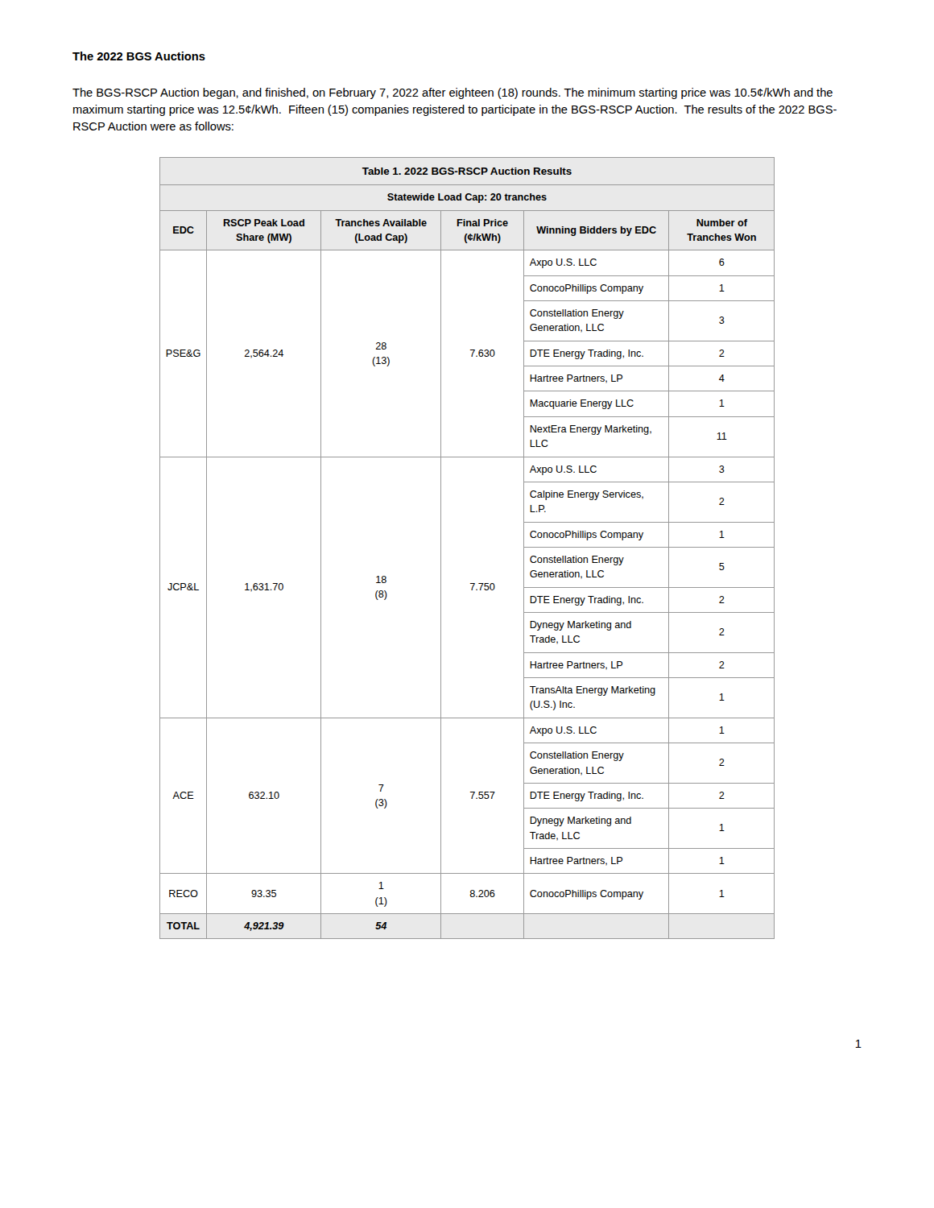The 2022 BGS Auctions
The BGS-RSCP Auction began, and finished, on February 7, 2022 after eighteen (18) rounds. The minimum starting price was 10.5¢/kWh and the maximum starting price was 12.5¢/kWh. Fifteen (15) companies registered to participate in the BGS-RSCP Auction. The results of the 2022 BGS-RSCP Auction were as follows:
Table 1. 2022 BGS-RSCP Auction Results
| Statewide Load Cap: 20 tranches |
| --- |
| EDC | RSCP Peak Load Share (MW) | Tranches Available (Load Cap) | Final Price (¢/kWh) | Winning Bidders by EDC | Number of Tranches Won |
| PSE&G | 2,564.24 | 28 (13) | 7.630 | Axpo U.S. LLC | 6 |
| ConocoPhillips Company | 1 |
| Constellation Energy Generation, LLC | 3 |
| DTE Energy Trading, Inc. | 2 |
| Hartree Partners, LP | 4 |
| Macquarie Energy LLC | 1 |
| NextEra Energy Marketing, LLC | 11 |
| JCP&L | 1,631.70 | 18 (8) | 7.750 | Axpo U.S. LLC | 3 |
| Calpine Energy Services, L.P. | 2 |
| ConocoPhillips Company | 1 |
| Constellation Energy Generation, LLC | 5 |
| DTE Energy Trading, Inc. | 2 |
| Dynegy Marketing and Trade, LLC | 2 |
| Hartree Partners, LP | 2 |
| TransAlta Energy Marketing (U.S.) Inc. | 1 |
| ACE | 632.10 | 7 (3) | 7.557 | Axpo U.S. LLC | 1 |
| Constellation Energy Generation, LLC | 2 |
| DTE Energy Trading, Inc. | 2 |
| Dynegy Marketing and Trade, LLC | 1 |
| Hartree Partners, LP | 1 |
| RECO | 93.35 | 1 (1) | 8.206 | ConocoPhillips Company | 1 |
| TOTAL | 4,921.39 | 54 | | | |
1